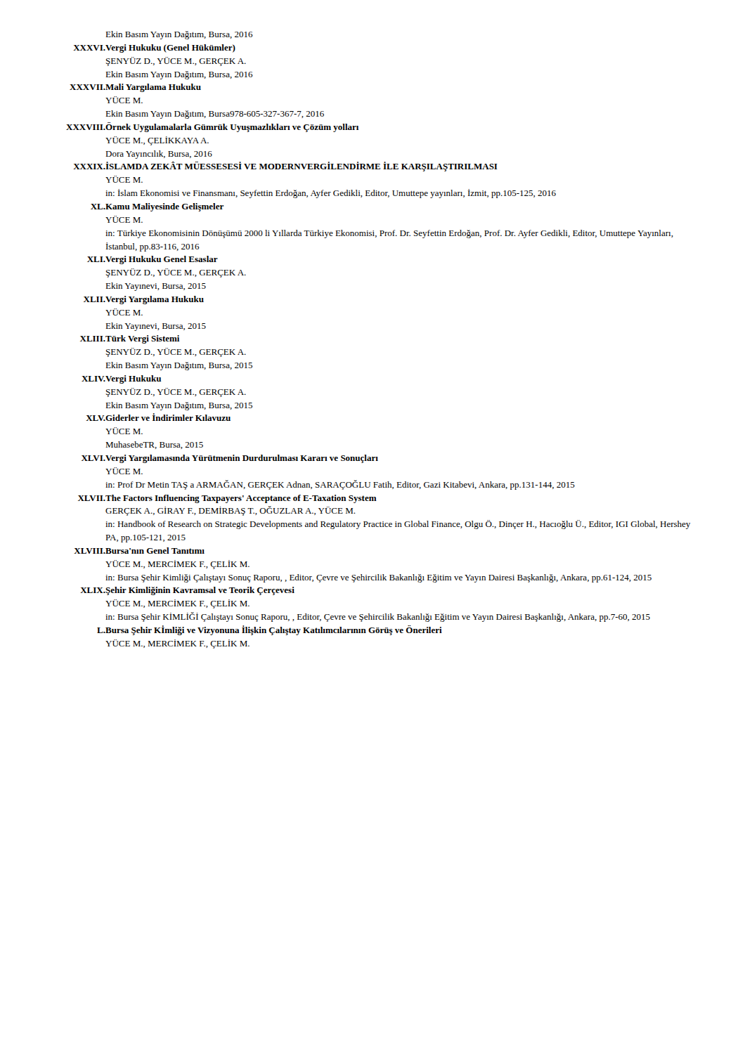| | Ekin Basım Yayın Dağıtım, Bursa, 2016 |
| XXXVI. | Vergi Hukuku (Genel Hükümler) ŞENYÜZ D., YÜCE M., GERÇEK A. Ekin Basım Yayın Dağıtım, Bursa, 2016 |
| XXXVII. | Mali Yargılama Hukuku YÜCE M. Ekin Basım Yayın Dağıtım, Bursa978-605-327-367-7, 2016 |
| XXXVIII. | Örnek Uygulamalarla Gümrük Uyuşmazlıkları ve Çözüm yolları YÜCE M., ÇELİKKAYA A. Dora Yayıncılık, Bursa, 2016 |
| XXXIX. | İSLAMDA ZEKÂT MÜESSESESİ VE MODERNVERGİLENDİRME İLE KARŞILAŞTIRILMASI YÜCE M. in: İslam Ekonomisi ve Finansmanı, Seyfettin Erdoğan, Ayfer Gedikli, Editor, Umuttepe yayınları, İzmit, pp.105-125, 2016 |
| XL. | Kamu Maliyesinde Gelişmeler YÜCE M. in: Türkiye Ekonomisinin Dönüşümü 2000 li Yıllarda Türkiye Ekonomisi, Prof. Dr. Seyfettin Erdoğan, Prof. Dr. Ayfer Gedikli, Editor, Umuttepe Yayınları, İstanbul, pp.83-116, 2016 |
| XLI. | Vergi Hukuku Genel Esaslar ŞENYÜZ D., YÜCE M., GERÇEK A. Ekin Yayınevi, Bursa, 2015 |
| XLII. | Vergi Yargılama Hukuku YÜCE M. Ekin Yayınevi, Bursa, 2015 |
| XLIII. | Türk Vergi Sistemi ŞENYÜZ D., YÜCE M., GERÇEK A. Ekin Basım Yayın Dağıtım, Bursa, 2015 |
| XLIV. | Vergi Hukuku ŞENYÜZ D., YÜCE M., GERÇEK A. Ekin Basım Yayın Dağıtım, Bursa, 2015 |
| XLV. | Giderler ve İndirimler Kılavuzu YÜCE M. MuhasebeTR, Bursa, 2015 |
| XLVI. | Vergi Yargılamasında Yürütmenin Durdurulması Kararı ve Sonuçları YÜCE M. in: Prof Dr Metin TAŞ a ARMAĞAN, GERÇEK Adnan, SARAÇOĞLU Fatih, Editor, Gazi Kitabevi, Ankara, pp.131-144, 2015 |
| XLVII. | The Factors Influencing Taxpayers' Acceptance of E-Taxation System GERÇEK A., GİRAY F., DEMİRBAŞ T., OĞUZLAR A., YÜCE M. in: Handbook of Research on Strategic Developments and Regulatory Practice in Global Finance, Olgu Ö., Dinçer H., Hacıoğlu Ü., Editor, IGI Global, Hershey PA, pp.105-121, 2015 |
| XLVIII. | Bursa'nın Genel Tanıtımı YÜCE M., MERCİMEK F., ÇELİK M. in: Bursa Şehir Kimliği Çalıştayı Sonuç Raporu, , Editor, Çevre ve Şehircilik Bakanlığı Eğitim ve Yayın Dairesi Başkanlığı, Ankara, pp.61-124, 2015 |
| XLIX. | Şehir Kimliğinin Kavramsal ve Teorik Çerçevesi YÜCE M., MERCİMEK F., ÇELİK M. in: Bursa Şehir KİMLİĞİ Çalıştayı Sonuç Raporu, , Editor, Çevre ve Şehircilik Bakanlığı Eğitim ve Yayın Dairesi Başkanlığı, Ankara, pp.7-60, 2015 |
| L. | Bursa Şehir Kİmliği ve Vizyonuna İlişkin Çalıştay Katılımcılarının Görüş ve Önerileri YÜCE M., MERCİMEK F., ÇELİK M. |